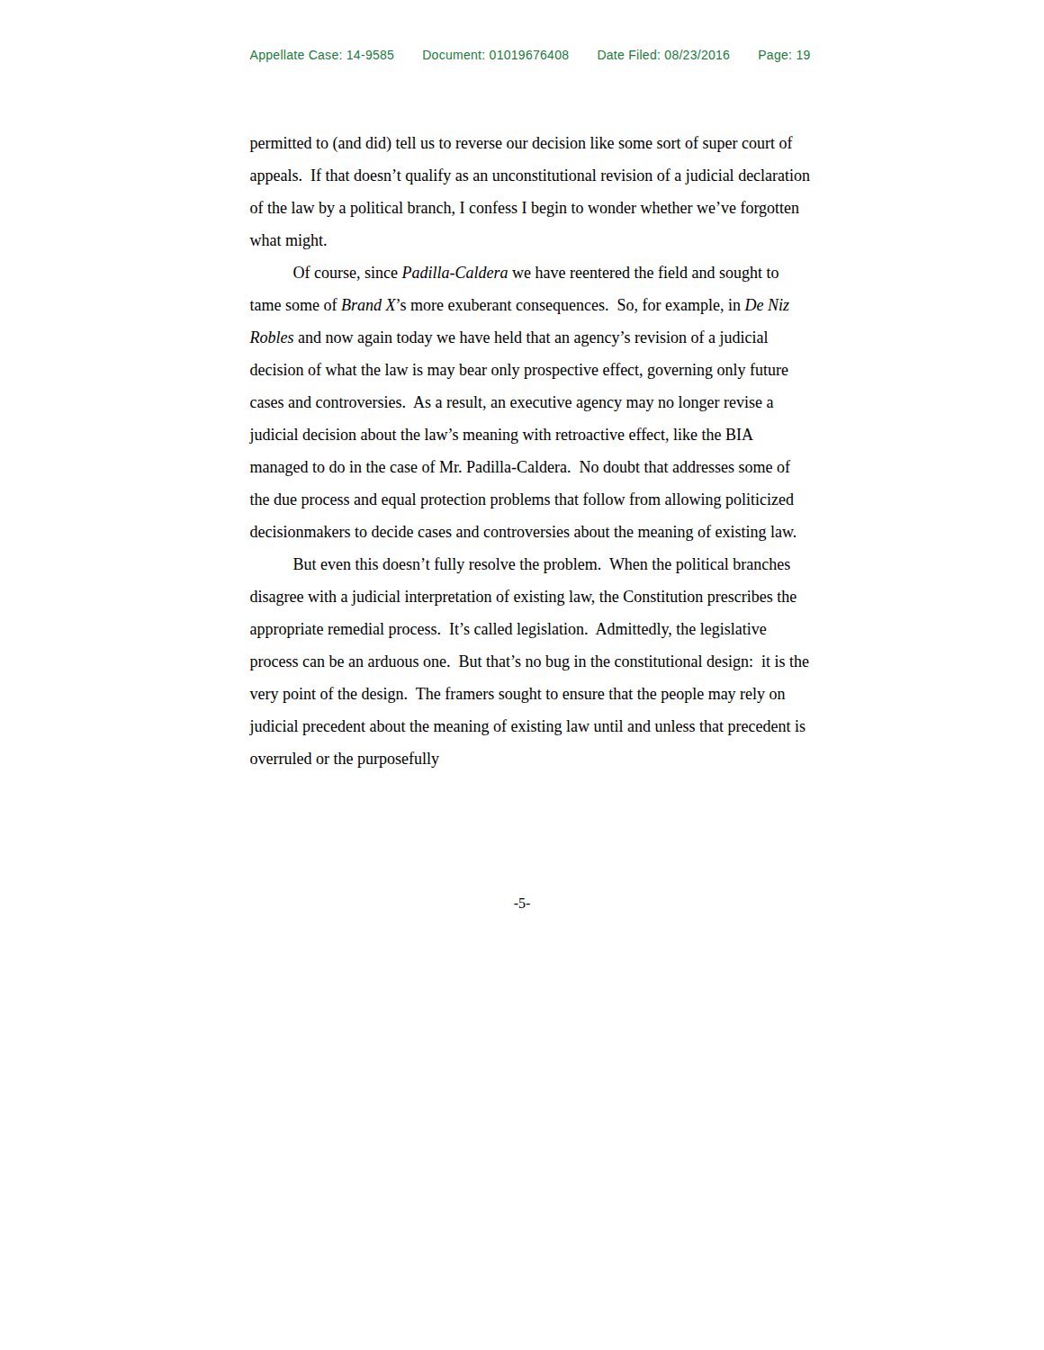Appellate Case: 14-9585 Document: 01019676408 Date Filed: 08/23/2016 Page: 19
permitted to (and did) tell us to reverse our decision like some sort of super court of appeals. If that doesn’t qualify as an unconstitutional revision of a judicial declaration of the law by a political branch, I confess I begin to wonder whether we’ve forgotten what might.
Of course, since Padilla-Caldera we have reentered the field and sought to tame some of Brand X’s more exuberant consequences. So, for example, in De Niz Robles and now again today we have held that an agency’s revision of a judicial decision of what the law is may bear only prospective effect, governing only future cases and controversies. As a result, an executive agency may no longer revise a judicial decision about the law’s meaning with retroactive effect, like the BIA managed to do in the case of Mr. Padilla-Caldera. No doubt that addresses some of the due process and equal protection problems that follow from allowing politicized decisionmakers to decide cases and controversies about the meaning of existing law.
But even this doesn’t fully resolve the problem. When the political branches disagree with a judicial interpretation of existing law, the Constitution prescribes the appropriate remedial process. It’s called legislation. Admittedly, the legislative process can be an arduous one. But that’s no bug in the constitutional design: it is the very point of the design. The framers sought to ensure that the people may rely on judicial precedent about the meaning of existing law until and unless that precedent is overruled or the purposefully
-5-